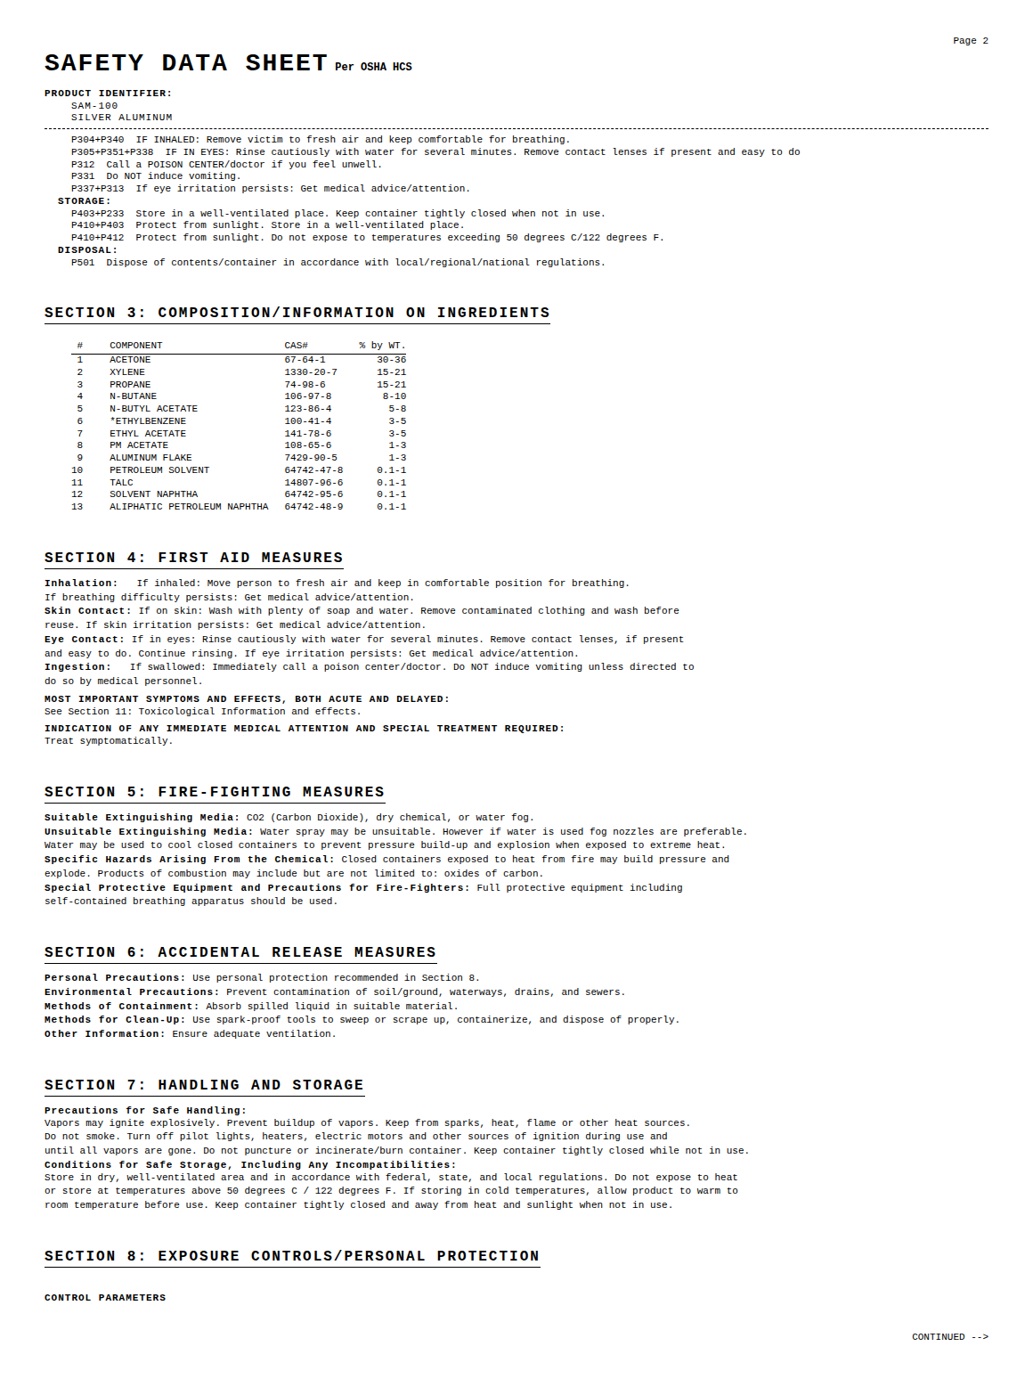Page 2
SAFETY DATA SHEET
Per OSHA HCS
PRODUCT IDENTIFIER:
SAM-100
SILVER ALUMINUM
P304+P340 IF INHALED: Remove victim to fresh air and keep comfortable for breathing.
P305+P351+P338 IF IN EYES: Rinse cautiously with water for several minutes. Remove contact lenses if present and easy to do
P312 Call a POISON CENTER/doctor if you feel unwell.
P331 Do NOT induce vomiting.
P337+P313 If eye irritation persists: Get medical advice/attention.
STORAGE:
P403+P233 Store in a well-ventilated place. Keep container tightly closed when not in use.
P410+P403 Protect from sunlight. Store in a well-ventilated place.
P410+P412 Protect from sunlight. Do not expose to temperatures exceeding 50 degrees C/122 degrees F.
DISPOSAL:
P501 Dispose of contents/container in accordance with local/regional/national regulations.
SECTION 3: COMPOSITION/INFORMATION ON INGREDIENTS
| # | COMPONENT | CAS# | % by WT. |
| --- | --- | --- | --- |
| 1 | ACETONE | 67-64-1 | 30-36 |
| 2 | XYLENE | 1330-20-7 | 15-21 |
| 3 | PROPANE | 74-98-6 | 15-21 |
| 4 | N-BUTANE | 106-97-8 | 8-10 |
| 5 | N-BUTYL ACETATE | 123-86-4 | 5-8 |
| 6 | *ETHYLBENZENE | 100-41-4 | 3-5 |
| 7 | ETHYL ACETATE | 141-78-6 | 3-5 |
| 8 | PM ACETATE | 108-65-6 | 1-3 |
| 9 | ALUMINUM FLAKE | 7429-90-5 | 1-3 |
| 10 | PETROLEUM SOLVENT | 64742-47-8 | 0.1-1 |
| 11 | TALC | 14807-96-6 | 0.1-1 |
| 12 | SOLVENT NAPHTHA | 64742-95-6 | 0.1-1 |
| 13 | ALIPHATIC PETROLEUM NAPHTHA | 64742-48-9 | 0.1-1 |
SECTION 4: FIRST AID MEASURES
Inhalation: If inhaled: Move person to fresh air and keep in comfortable position for breathing.
If breathing difficulty persists: Get medical advice/attention.
Skin Contact: If on skin: Wash with plenty of soap and water. Remove contaminated clothing and wash before
reuse. If skin irritation persists: Get medical advice/attention.
Eye Contact: If in eyes: Rinse cautiously with water for several minutes. Remove contact lenses, if present
and easy to do. Continue rinsing. If eye irritation persists: Get medical advice/attention.
Ingestion: If swallowed: Immediately call a poison center/doctor. Do NOT induce vomiting unless directed to
do so by medical personnel.
MOST IMPORTANT SYMPTOMS AND EFFECTS, BOTH ACUTE AND DELAYED:
See Section 11: Toxicological Information and effects.
INDICATION OF ANY IMMEDIATE MEDICAL ATTENTION AND SPECIAL TREATMENT REQUIRED:
Treat symptomatically.
SECTION 5: FIRE-FIGHTING MEASURES
Suitable Extinguishing Media: CO2 (Carbon Dioxide), dry chemical, or water fog.
Unsuitable Extinguishing Media: Water spray may be unsuitable. However if water is used fog nozzles are preferable.
Water may be used to cool closed containers to prevent pressure build-up and explosion when exposed to extreme heat.
Specific Hazards Arising From the Chemical: Closed containers exposed to heat from fire may build pressure and
explode. Products of combustion may include but are not limited to: oxides of carbon.
Special Protective Equipment and Precautions for Fire-Fighters: Full protective equipment including
self-contained breathing apparatus should be used.
SECTION 6: ACCIDENTAL RELEASE MEASURES
Personal Precautions: Use personal protection recommended in Section 8.
Environmental Precautions: Prevent contamination of soil/ground, waterways, drains, and sewers.
Methods of Containment: Absorb spilled liquid in suitable material.
Methods for Clean-Up: Use spark-proof tools to sweep or scrape up, containerize, and dispose of properly.
Other Information: Ensure adequate ventilation.
SECTION 7: HANDLING AND STORAGE
Precautions for Safe Handling:
Vapors may ignite explosively. Prevent buildup of vapors. Keep from sparks, heat, flame or other heat sources.
Do not smoke. Turn off pilot lights, heaters, electric motors and other sources of ignition during use and
until all vapors are gone. Do not puncture or incinerate/burn container. Keep container tightly closed while not in use.
Conditions for Safe Storage, Including Any Incompatibilities:
Store in dry, well-ventilated area and in accordance with federal, state, and local regulations. Do not expose to heat
or store at temperatures above 50 degrees C / 122 degrees F. If storing in cold temperatures, allow product to warm to
room temperature before use. Keep container tightly closed and away from heat and sunlight when not in use.
SECTION 8: EXPOSURE CONTROLS/PERSONAL PROTECTION
CONTROL PARAMETERS
CONTINUED -->